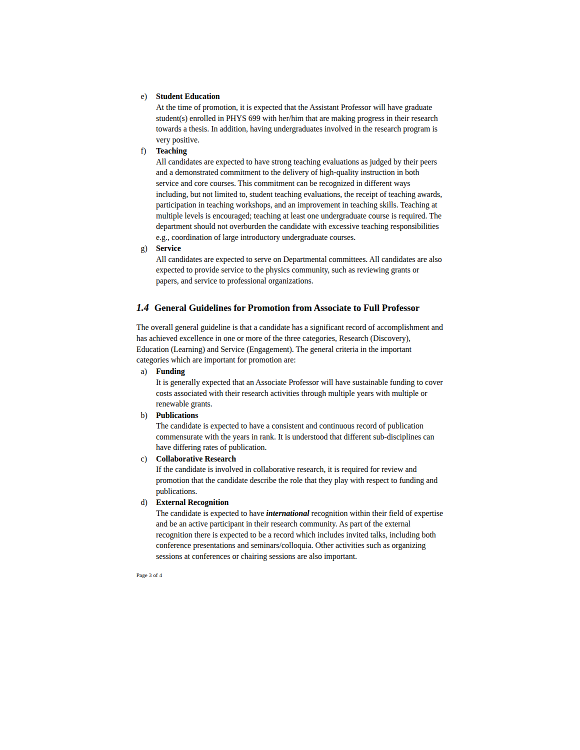e) Student Education At the time of promotion, it is expected that the Assistant Professor will have graduate student(s) enrolled in PHYS 699 with her/him that are making progress in their research towards a thesis. In addition, having undergraduates involved in the research program is very positive.
f) Teaching All candidates are expected to have strong teaching evaluations as judged by their peers and a demonstrated commitment to the delivery of high-quality instruction in both service and core courses. This commitment can be recognized in different ways including, but not limited to, student teaching evaluations, the receipt of teaching awards, participation in teaching workshops, and an improvement in teaching skills. Teaching at multiple levels is encouraged; teaching at least one undergraduate course is required. The department should not overburden the candidate with excessive teaching responsibilities e.g., coordination of large introductory undergraduate courses.
g) Service All candidates are expected to serve on Departmental committees. All candidates are also expected to provide service to the physics community, such as reviewing grants or papers, and service to professional organizations.
1.4 General Guidelines for Promotion from Associate to Full Professor
The overall general guideline is that a candidate has a significant record of accomplishment and has achieved excellence in one or more of the three categories, Research (Discovery), Education (Learning) and Service (Engagement). The general criteria in the important categories which are important for promotion are:
a) Funding It is generally expected that an Associate Professor will have sustainable funding to cover costs associated with their research activities through multiple years with multiple or renewable grants.
b) Publications The candidate is expected to have a consistent and continuous record of publication commensurate with the years in rank. It is understood that different sub-disciplines can have differing rates of publication.
c) Collaborative Research If the candidate is involved in collaborative research, it is required for review and promotion that the candidate describe the role that they play with respect to funding and publications.
d) External Recognition The candidate is expected to have international recognition within their field of expertise and be an active participant in their research community. As part of the external recognition there is expected to be a record which includes invited talks, including both conference presentations and seminars/colloquia. Other activities such as organizing sessions at conferences or chairing sessions are also important.
Page 3 of 4